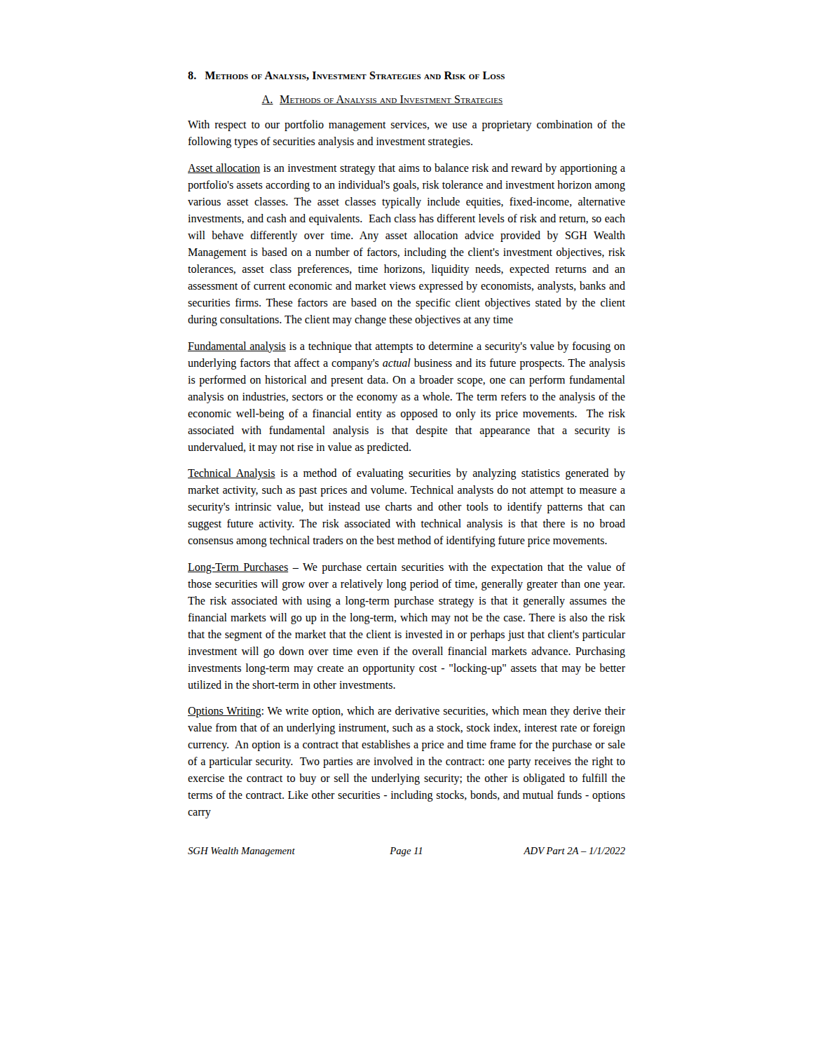8. Methods of Analysis, Investment Strategies and Risk of Loss
A. Methods of Analysis and Investment Strategies
With respect to our portfolio management services, we use a proprietary combination of the following types of securities analysis and investment strategies.
Asset allocation is an investment strategy that aims to balance risk and reward by apportioning a portfolio's assets according to an individual's goals, risk tolerance and investment horizon among various asset classes. The asset classes typically include equities, fixed-income, alternative investments, and cash and equivalents. Each class has different levels of risk and return, so each will behave differently over time. Any asset allocation advice provided by SGH Wealth Management is based on a number of factors, including the client's investment objectives, risk tolerances, asset class preferences, time horizons, liquidity needs, expected returns and an assessment of current economic and market views expressed by economists, analysts, banks and securities firms. These factors are based on the specific client objectives stated by the client during consultations. The client may change these objectives at any time
Fundamental analysis is a technique that attempts to determine a security's value by focusing on underlying factors that affect a company's actual business and its future prospects. The analysis is performed on historical and present data. On a broader scope, one can perform fundamental analysis on industries, sectors or the economy as a whole. The term refers to the analysis of the economic well-being of a financial entity as opposed to only its price movements. The risk associated with fundamental analysis is that despite that appearance that a security is undervalued, it may not rise in value as predicted.
Technical Analysis is a method of evaluating securities by analyzing statistics generated by market activity, such as past prices and volume. Technical analysts do not attempt to measure a security's intrinsic value, but instead use charts and other tools to identify patterns that can suggest future activity. The risk associated with technical analysis is that there is no broad consensus among technical traders on the best method of identifying future price movements.
Long-Term Purchases – We purchase certain securities with the expectation that the value of those securities will grow over a relatively long period of time, generally greater than one year. The risk associated with using a long-term purchase strategy is that it generally assumes the financial markets will go up in the long-term, which may not be the case. There is also the risk that the segment of the market that the client is invested in or perhaps just that client's particular investment will go down over time even if the overall financial markets advance. Purchasing investments long-term may create an opportunity cost - "locking-up" assets that may be better utilized in the short-term in other investments.
Options Writing: We write option, which are derivative securities, which mean they derive their value from that of an underlying instrument, such as a stock, stock index, interest rate or foreign currency. An option is a contract that establishes a price and time frame for the purchase or sale of a particular security. Two parties are involved in the contract: one party receives the right to exercise the contract to buy or sell the underlying security; the other is obligated to fulfill the terms of the contract. Like other securities - including stocks, bonds, and mutual funds - options carry
SGH Wealth Management
Page 11
ADV Part 2A – 1/1/2022